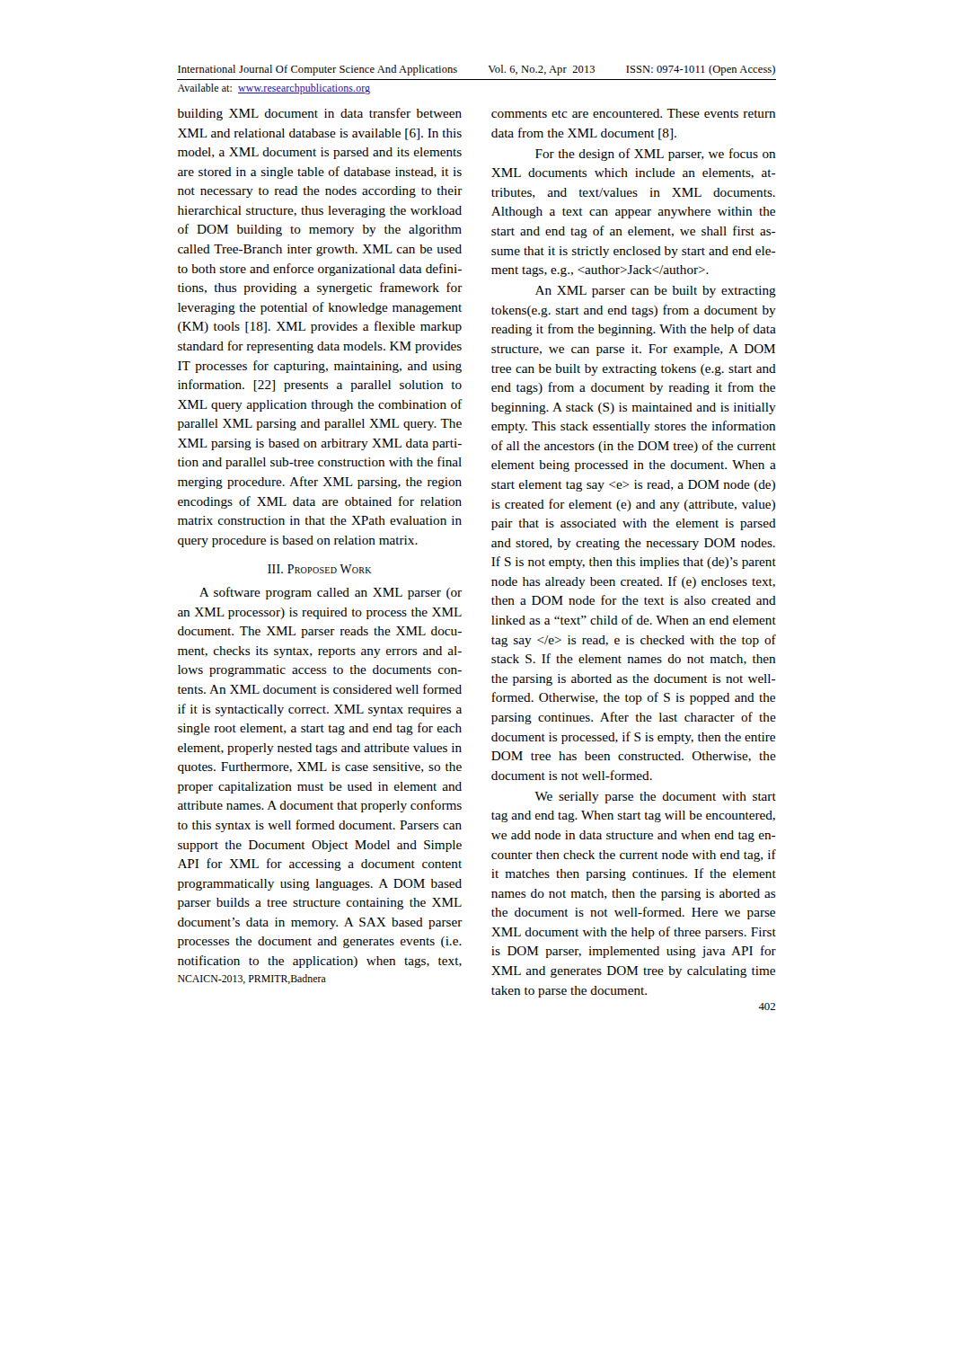International Journal Of Computer Science And Applications Vol. 6, No.2, Apr 2013 ISSN: 0974-1011 (Open Access)
Available at: www.researchpublications.org
building XML document in data transfer between XML and relational database is available [6]. In this model, a XML document is parsed and its elements are stored in a single table of database instead, it is not necessary to read the nodes according to their hierarchical structure, thus leveraging the workload of DOM building to memory by the algorithm called Tree-Branch inter growth. XML can be used to both store and enforce organizational data definitions, thus providing a synergetic framework for leveraging the potential of knowledge management (KM) tools [18]. XML provides a flexible markup standard for representing data models. KM provides IT processes for capturing, maintaining, and using information. [22] presents a parallel solution to XML query application through the combination of parallel XML parsing and parallel XML query. The XML parsing is based on arbitrary XML data partition and parallel sub-tree construction with the final merging procedure. After XML parsing, the region encodings of XML data are obtained for relation matrix construction in that the XPath evaluation in query procedure is based on relation matrix.
III. Proposed Work
A software program called an XML parser (or an XML processor) is required to process the XML document. The XML parser reads the XML document, checks its syntax, reports any errors and allows programmatic access to the documents contents. An XML document is considered well formed if it is syntactically correct. XML syntax requires a single root element, a start tag and end tag for each element, properly nested tags and attribute values in quotes. Furthermore, XML is case sensitive, so the proper capitalization must be used in element and attribute names. A document that properly conforms to this syntax is well formed document. Parsers can support the Document Object Model and Simple API for XML for accessing a document content programmatically using languages. A DOM based parser builds a tree structure containing the XML document’s data in memory. A SAX based parser processes the document and generates events (i.e. notification to the application) when tags, text, comments etc are encountered. These events return data from the XML document [8].
For the design of XML parser, we focus on XML documents which include an elements, attributes, and text/values in XML documents. Although a text can appear anywhere within the start and end tag of an element, we shall first assume that it is strictly enclosed by start and end element tags, e.g., <author>Jack</author>.
An XML parser can be built by extracting tokens(e.g. start and end tags) from a document by reading it from the beginning. With the help of data structure, we can parse it. For example, A DOM tree can be built by extracting tokens (e.g. start and end tags) from a document by reading it from the beginning. A stack (S) is maintained and is initially empty. This stack essentially stores the information of all the ancestors (in the DOM tree) of the current element being processed in the document. When a start element tag say <e> is read, a DOM node (de) is created for element (e) and any (attribute, value) pair that is associated with the element is parsed and stored, by creating the necessary DOM nodes. If S is not empty, then this implies that (de)’s parent node has already been created. If (e) encloses text, then a DOM node for the text is also created and linked as a “text” child of de. When an end element tag say </e> is read, e is checked with the top of stack S. If the element names do not match, then the parsing is aborted as the document is not well-formed. Otherwise, the top of S is popped and the parsing continues. After the last character of the document is processed, if S is empty, then the entire DOM tree has been constructed. Otherwise, the document is not well-formed.
We serially parse the document with start tag and end tag. When start tag will be encountered, we add node in data structure and when end tag encounter then check the current node with end tag, if it matches then parsing continues. If the element names do not match, then the parsing is aborted as the document is not well-formed. Here we parse XML document with the help of three parsers. First is DOM parser, implemented using java API for XML and generates DOM tree by calculating time taken to parse the document.
NCAICN-2013, PRMITR,Badnera
402